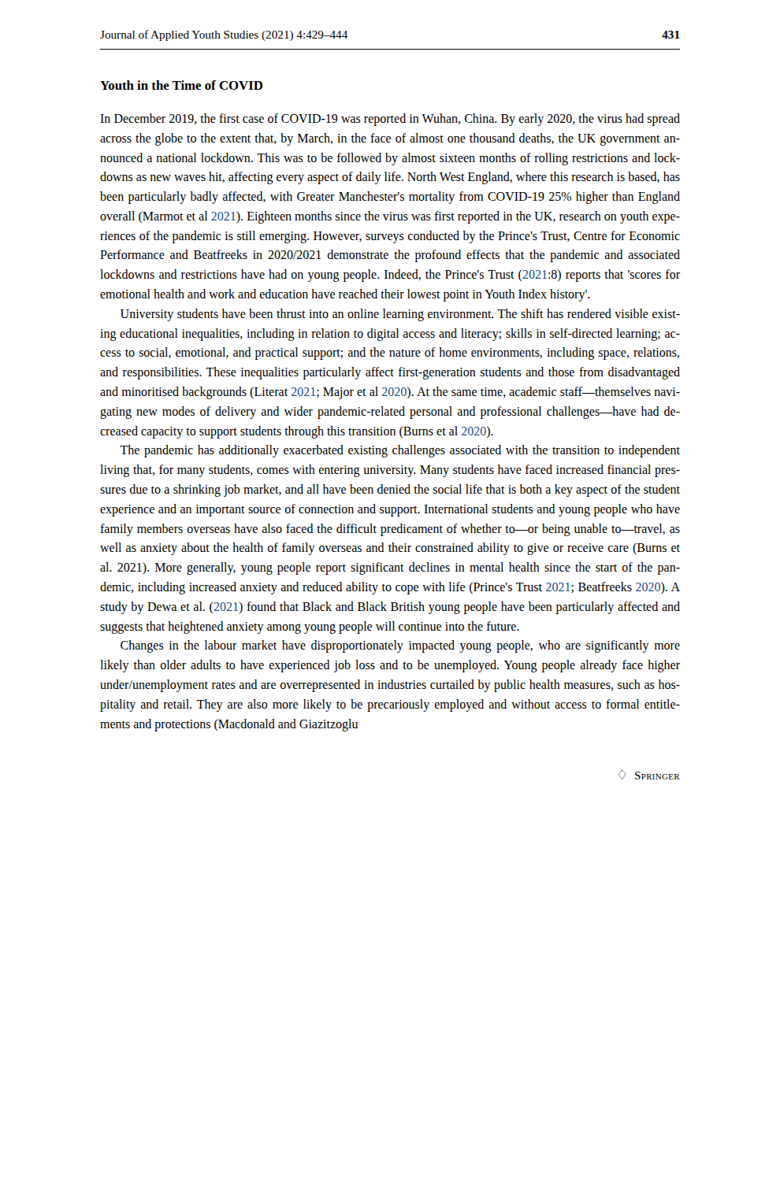Journal of Applied Youth Studies (2021) 4:429–444 431
Youth in the Time of COVID
In December 2019, the first case of COVID-19 was reported in Wuhan, China. By early 2020, the virus had spread across the globe to the extent that, by March, in the face of almost one thousand deaths, the UK government announced a national lockdown. This was to be followed by almost sixteen months of rolling restrictions and lockdowns as new waves hit, affecting every aspect of daily life. North West England, where this research is based, has been particularly badly affected, with Greater Manchester's mortality from COVID-19 25% higher than England overall (Marmot et al 2021). Eighteen months since the virus was first reported in the UK, research on youth experiences of the pandemic is still emerging. However, surveys conducted by the Prince's Trust, Centre for Economic Performance and Beatfreeks in 2020/2021 demonstrate the profound effects that the pandemic and associated lockdowns and restrictions have had on young people. Indeed, the Prince's Trust (2021:8) reports that 'scores for emotional health and work and education have reached their lowest point in Youth Index history'.
University students have been thrust into an online learning environment. The shift has rendered visible existing educational inequalities, including in relation to digital access and literacy; skills in self-directed learning; access to social, emotional, and practical support; and the nature of home environments, including space, relations, and responsibilities. These inequalities particularly affect first-generation students and those from disadvantaged and minoritised backgrounds (Literat 2021; Major et al 2020). At the same time, academic staff—themselves navigating new modes of delivery and wider pandemic-related personal and professional challenges—have had decreased capacity to support students through this transition (Burns et al 2020).
The pandemic has additionally exacerbated existing challenges associated with the transition to independent living that, for many students, comes with entering university. Many students have faced increased financial pressures due to a shrinking job market, and all have been denied the social life that is both a key aspect of the student experience and an important source of connection and support. International students and young people who have family members overseas have also faced the difficult predicament of whether to—or being unable to—travel, as well as anxiety about the health of family overseas and their constrained ability to give or receive care (Burns et al. 2021). More generally, young people report significant declines in mental health since the start of the pandemic, including increased anxiety and reduced ability to cope with life (Prince's Trust 2021; Beatfreeks 2020). A study by Dewa et al. (2021) found that Black and Black British young people have been particularly affected and suggests that heightened anxiety among young people will continue into the future.
Changes in the labour market have disproportionately impacted young people, who are significantly more likely than older adults to have experienced job loss and to be unemployed. Young people already face higher under/unemployment rates and are overrepresented in industries curtailed by public health measures, such as hospitality and retail. They are also more likely to be precariously employed and without access to formal entitlements and protections (Macdonald and Giazitzoglu
♢ Springer